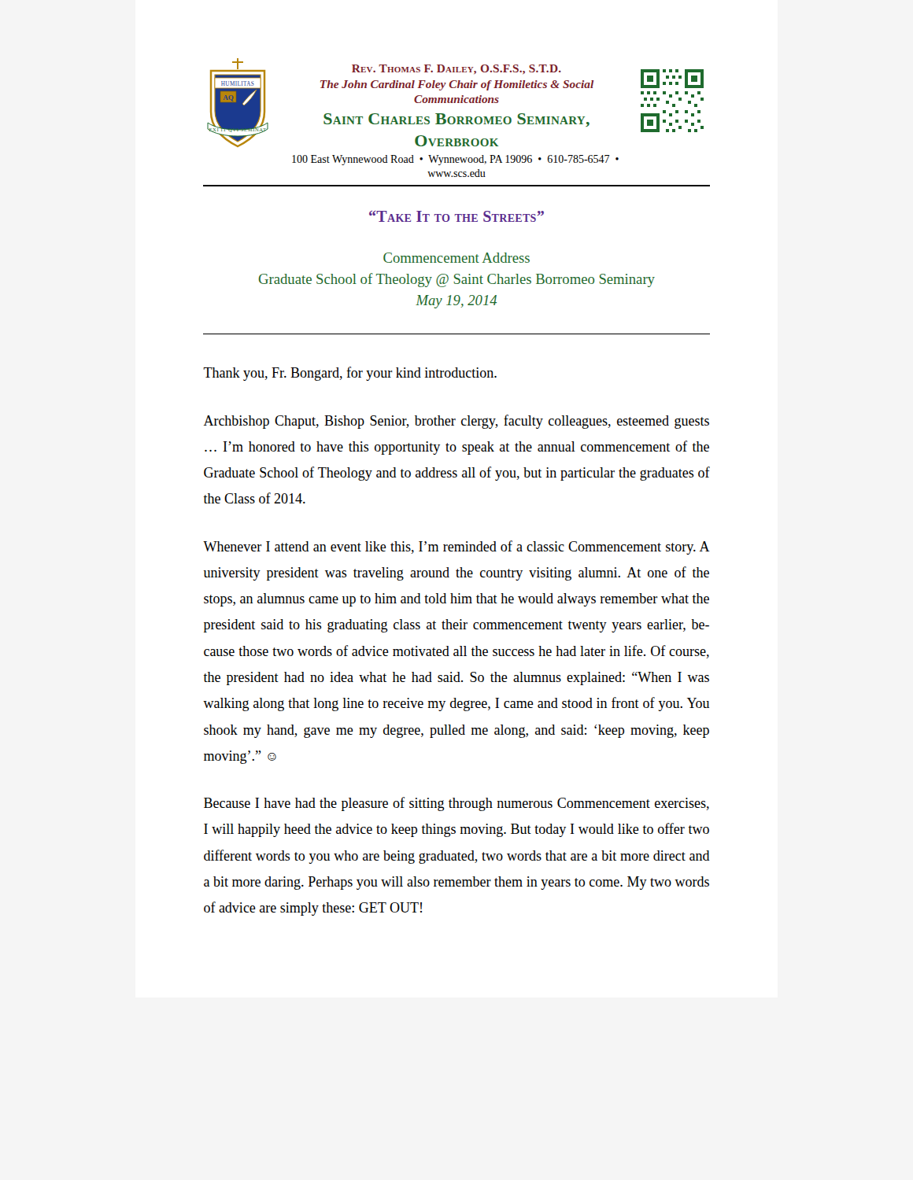HUMILITAS AQ EXI IT QVI SEMINAT
Rev. Thomas F. Dailey, O.S.F.S., S.T.D.
The John Cardinal Foley Chair of Homiletics & Social Communications
Saint Charles Borromeo Seminary, Overbrook
100 East Wynnewood Road • Wynnewood, PA 19096 • 610-785-6547 • www.scs.edu
“Take It to the Streets”
Commencement Address
Graduate School of Theology @ Saint Charles Borromeo Seminary
May 19, 2014
Thank you, Fr. Bongard, for your kind introduction.
Archbishop Chaput, Bishop Senior, brother clergy, faculty colleagues, esteemed guests … I’m honored to have this opportunity to speak at the annual commencement of the Graduate School of Theology and to address all of you, but in particular the graduates of the Class of 2014.
Whenever I attend an event like this, I’m reminded of a classic Commencement story. A university president was traveling around the country visiting alumni. At one of the stops, an alumnus came up to him and told him that he would always remember what the president said to his graduating class at their commencement twenty years earlier, because those two words of advice motivated all the success he had later in life. Of course, the president had no idea what he had said. So the alumnus explained: “When I was walking along that long line to receive my degree, I came and stood in front of you. You shook my hand, gave me my degree, pulled me along, and said: ‘keep moving, keep moving’.” ☺
Because I have had the pleasure of sitting through numerous Commencement exercises, I will happily heed the advice to keep things moving. But today I would like to offer two different words to you who are being graduated, two words that are a bit more direct and a bit more daring. Perhaps you will also remember them in years to come. My two words of advice are simply these: GET OUT!